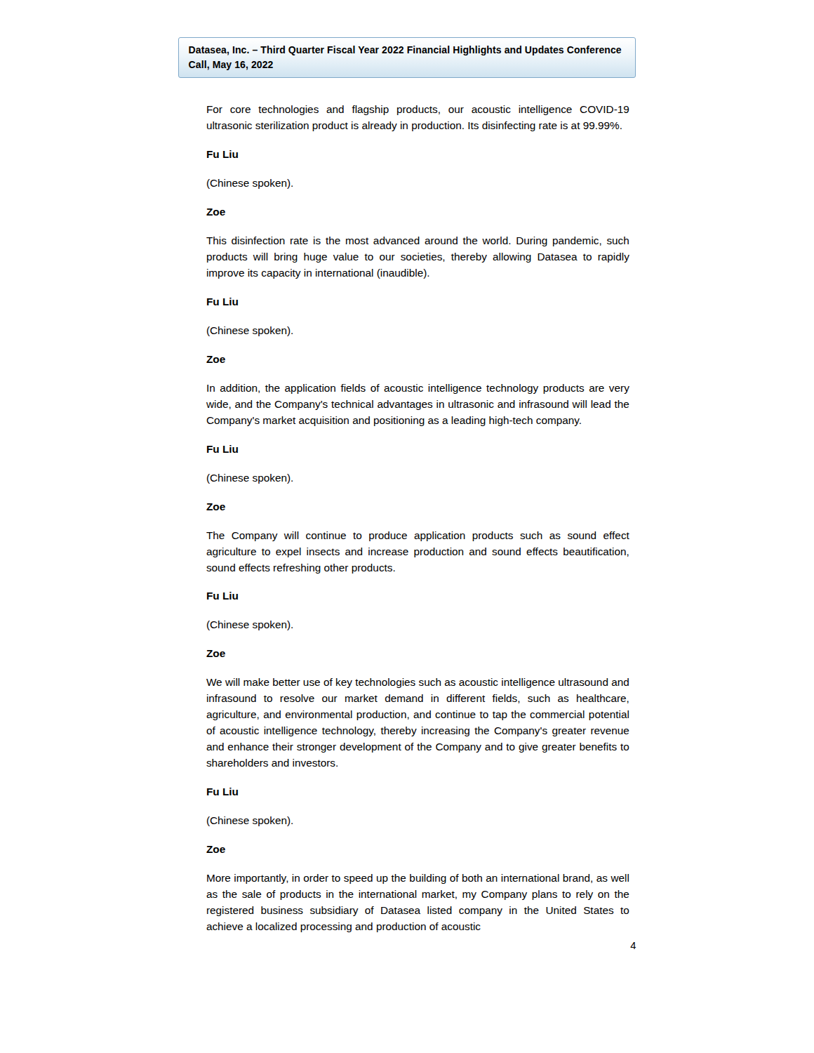Datasea, Inc. – Third Quarter Fiscal Year 2022 Financial Highlights and Updates Conference Call, May 16, 2022
For core technologies and flagship products, our acoustic intelligence COVID-19 ultrasonic sterilization product is already in production. Its disinfecting rate is at 99.99%.
Fu Liu
(Chinese spoken).
Zoe
This disinfection rate is the most advanced around the world. During pandemic, such products will bring huge value to our societies, thereby allowing Datasea to rapidly improve its capacity in international (inaudible).
Fu Liu
(Chinese spoken).
Zoe
In addition, the application fields of acoustic intelligence technology products are very wide, and the Company's technical advantages in ultrasonic and infrasound will lead the Company's market acquisition and positioning as a leading high-tech company.
Fu Liu
(Chinese spoken).
Zoe
The Company will continue to produce application products such as sound effect agriculture to expel insects and increase production and sound effects beautification, sound effects refreshing other products.
Fu Liu
(Chinese spoken).
Zoe
We will make better use of key technologies such as acoustic intelligence ultrasound and infrasound to resolve our market demand in different fields, such as healthcare, agriculture, and environmental production, and continue to tap the commercial potential of acoustic intelligence technology, thereby increasing the Company's greater revenue and enhance their stronger development of the Company and to give greater benefits to shareholders and investors.
Fu Liu
(Chinese spoken).
Zoe
More importantly, in order to speed up the building of both an international brand, as well as the sale of products in the international market, my Company plans to rely on the registered business subsidiary of Datasea listed company in the United States to achieve a localized processing and production of acoustic
4